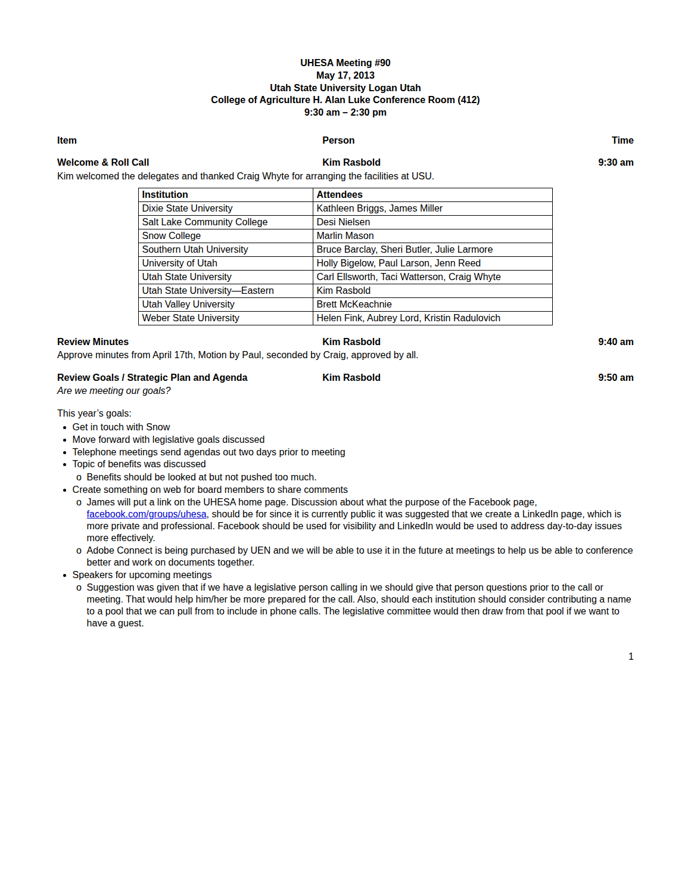UHESA Meeting #90
May 17, 2013
Utah State University Logan Utah
College of Agriculture H. Alan Luke Conference Room (412)
9:30 am – 2:30 pm
Item
Person
Time
Welcome & Roll Call
Kim Rasbold
9:30 am
Kim welcomed the delegates and thanked Craig Whyte for arranging the facilities at USU.
| Institution | Attendees |
| --- | --- |
| Dixie State University | Kathleen Briggs, James Miller |
| Salt Lake Community College | Desi Nielsen |
| Snow College | Marlin Mason |
| Southern Utah University | Bruce Barclay, Sheri Butler, Julie Larmore |
| University of Utah | Holly Bigelow, Paul Larson, Jenn Reed |
| Utah State University | Carl Ellsworth, Taci Watterson, Craig Whyte |
| Utah State University—Eastern | Kim Rasbold |
| Utah Valley University | Brett McKeachnie |
| Weber State University | Helen Fink, Aubrey Lord, Kristin Radulovich |
Review Minutes
Kim Rasbold
9:40 am
Approve minutes from April 17th, Motion by Paul, seconded by Craig, approved by all.
Review Goals / Strategic Plan and Agenda
Kim Rasbold
9:50 am
Are we meeting our goals?
This year’s goals:
Get in touch with Snow
Move forward with legislative goals discussed
Telephone meetings send agendas out two days prior to meeting
Topic of benefits was discussed
Benefits should be looked at but not pushed too much.
Create something on web for board members to share comments
James will put a link on the UHESA home page. Discussion about what the purpose of the Facebook page, facebook.com/groups/uhesa, should be for since it is currently public it was suggested that we create a LinkedIn page, which is more private and professional. Facebook should be used for visibility and LinkedIn would be used to address day-to-day issues more effectively.
Adobe Connect is being purchased by UEN and we will be able to use it in the future at meetings to help us be able to conference better and work on documents together.
Speakers for upcoming meetings
Suggestion was given that if we have a legislative person calling in we should give that person questions prior to the call or meeting. That would help him/her be more prepared for the call. Also, should each institution should consider contributing a name to a pool that we can pull from to include in phone calls. The legislative committee would then draw from that pool if we want to have a guest.
1